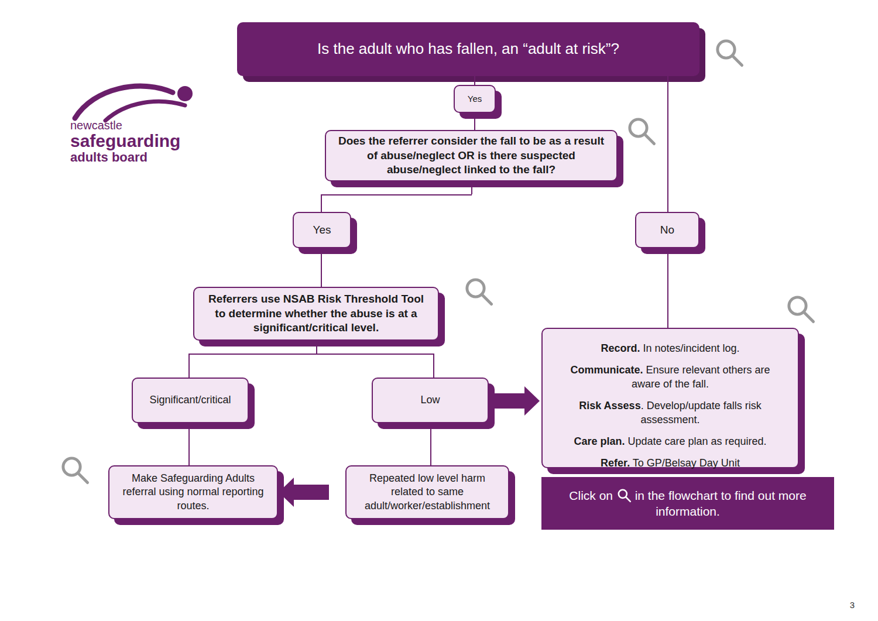newcastle
safeguarding
adults board
Is the adult who has fallen, an “adult at risk”?
Yes
Does the referrer consider the fall to be as a result of abuse/neglect OR is there suspected abuse/neglect linked to the fall?
Yes
No
Referrers use NSAB Risk Threshold Tool to determine whether the abuse is at a significant/critical level.
Significant/critical
Low
Repeated low level harm related to same adult/worker/establishment
Make Safeguarding Adults referral using normal reporting routes.
Record. In notes/incident log.
Communicate. Ensure relevant others are aware of the fall.
Risk Assess. Develop/update falls risk assessment.
Care plan. Update care plan as required.
Refer. To GP/Belsay Day Unit
Click on in the flowchart to find out more information.
3